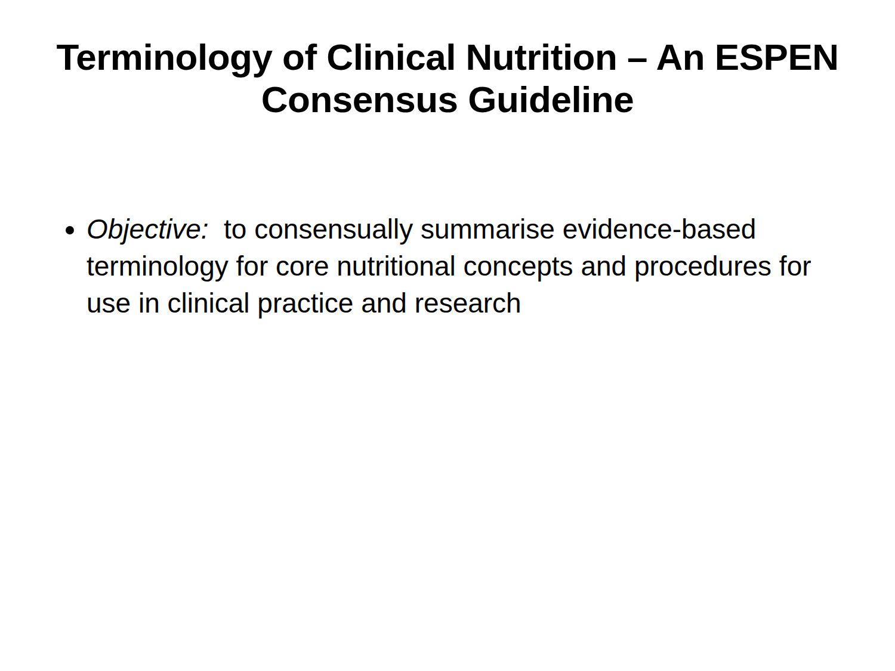Terminology of Clinical Nutrition – An ESPEN Consensus Guideline
Objective: to consensually summarise evidence-based terminology for core nutritional concepts and procedures for use in clinical practice and research